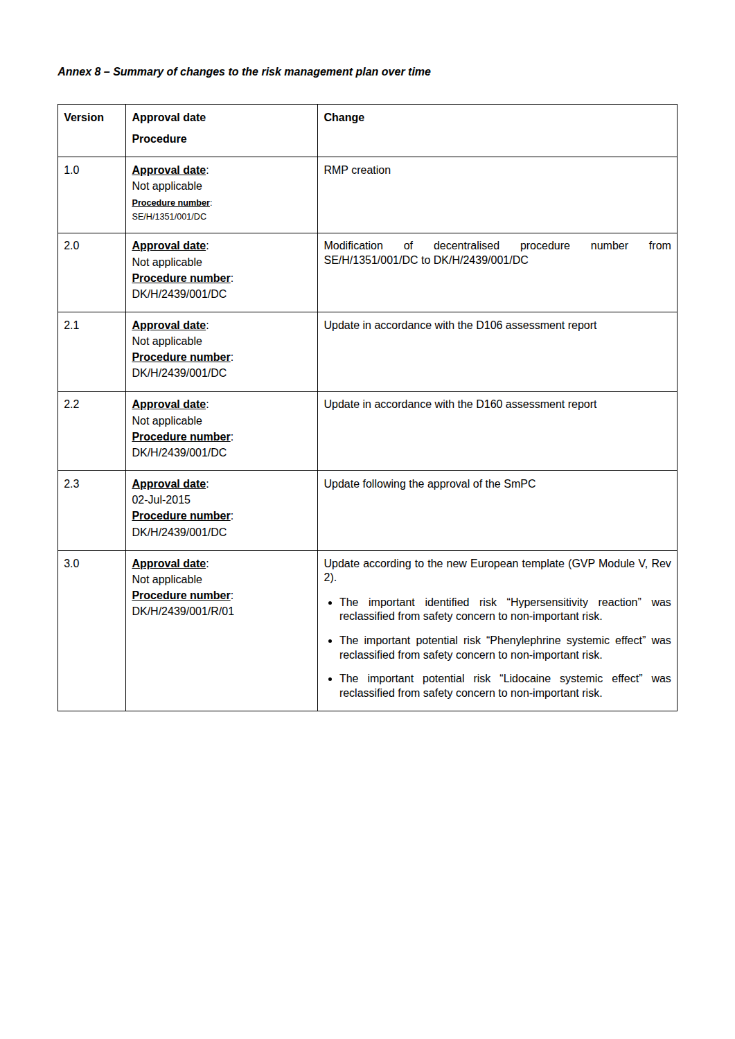Annex 8 – Summary of changes to the risk management plan over time
| Version | Approval date Procedure | Change |
| --- | --- | --- |
| 1.0 | Approval date : Not applicable Procedure number : SE/H/1351/001/DC | RMP creation |
| 2.0 | Approval date : Not applicable Procedure number : DK/H/2439/001/DC | Modification of decentralised procedure number from SE/H/1351/001/DC to DK/H/2439/001/DC |
| 2.1 | Approval date : Not applicable Procedure number : DK/H/2439/001/DC | Update in accordance with the D106 assessment report |
| 2.2 | Approval date : Not applicable Procedure number : DK/H/2439/001/DC | Update in accordance with the D160 assessment report |
| 2.3 | Approval date : 02-Jul-2015 Procedure number : DK/H/2439/001/DC | Update following the approval of the SmPC |
| 3.0 | Approval date : Not applicable Procedure number : DK/H/2439/001/R/01 | Update according to the new European template (GVP Module V, Rev 2). The important identified risk “Hypersensitivity reaction” was reclassified from safety concern to non-important risk. The important potential risk “Phenylephrine systemic effect” was reclassified from safety concern to non-important risk. The important potential risk “Lidocaine systemic effect” was reclassified from safety concern to non-important risk. |